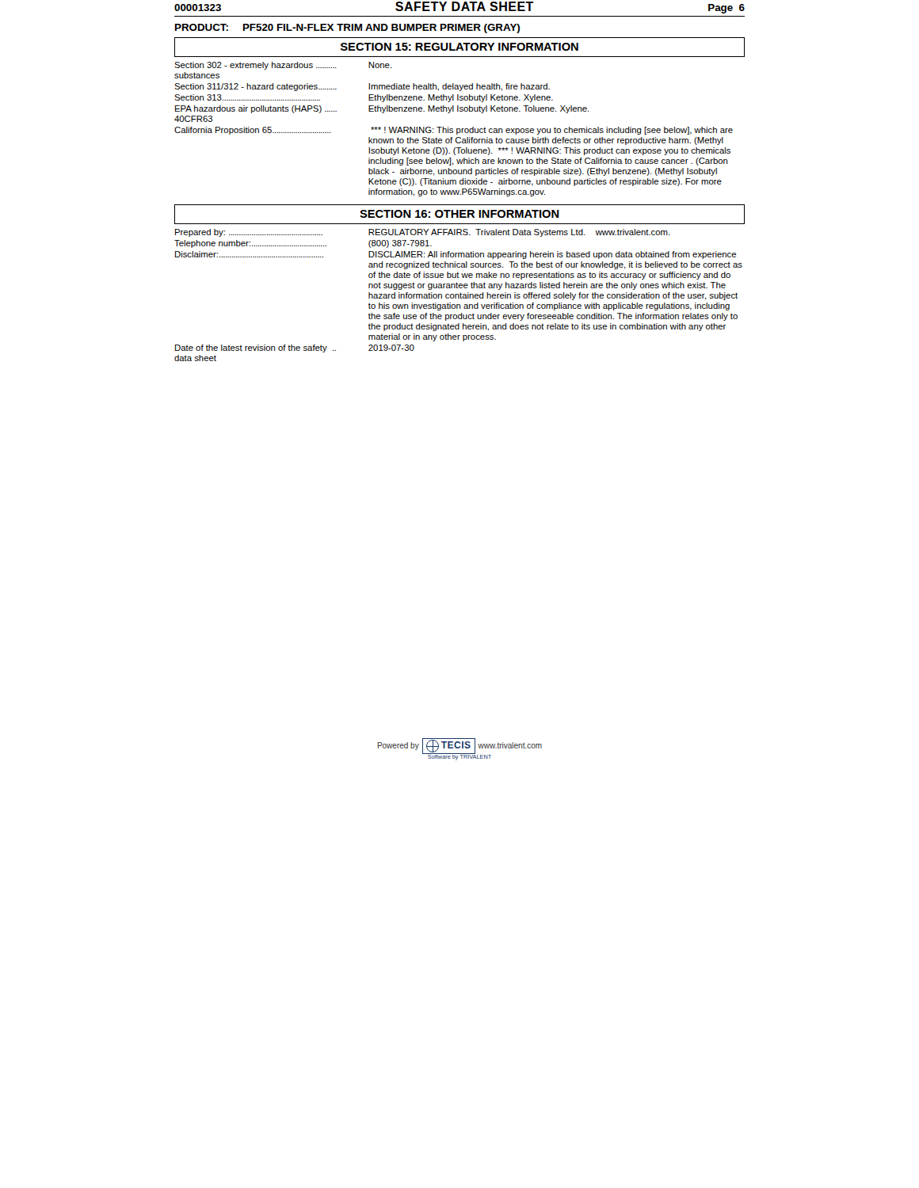00001323 SAFETY DATA SHEET Page 6
PRODUCT: PF520 FIL-N-FLEX TRIM AND BUMPER PRIMER (GRAY)
SECTION 15: REGULATORY INFORMATION
| Section 302 - extremely hazardous .......... substances | None. |
| Section 311/312 - hazard categories ......... | Immediate health, delayed health, fire hazard. |
| Section 313 ............................................... | Ethylbenzene. Methyl Isobutyl Ketone. Xylene. |
| EPA hazardous air pollutants (HAPS) ...... 40CFR63 | Ethylbenzene. Methyl Isobutyl Ketone. Toluene. Xylene. |
| California Proposition 65 ............................ | *** ! WARNING: This product can expose you to chemicals including [see below], which are known to the State of California to cause birth defects or other reproductive harm. (Methyl Isobutyl Ketone (D)). (Toluene). *** ! WARNING: This product can expose you to chemicals including [see below], which are known to the State of California to cause cancer . (Carbon black - airborne, unbound particles of respirable size). (Ethyl benzene). (Methyl Isobutyl Ketone (C)). (Titanium dioxide - airborne, unbound particles of respirable size). For more information, go to www.P65Warnings.ca.gov. |
SECTION 16: OTHER INFORMATION
| Prepared by: ............................................. | REGULATORY AFFAIRS. Trivalent Data Systems Ltd. www.trivalent.com. |
| Telephone number: .................................... | (800) 387-7981. |
| Disclaimer: .................................................. | DISCLAIMER: All information appearing herein is based upon data obtained from experience and recognized technical sources. To the best of our knowledge, it is believed to be correct as of the date of issue but we make no representations as to its accuracy or sufficiency and do not suggest or guarantee that any hazards listed herein are the only ones which exist. The hazard information contained herein is offered solely for the consideration of the user, subject to his own investigation and verification of compliance with applicable regulations, including the safe use of the product under every foreseeable condition. The information relates only to the product designated herein, and does not relate to its use in combination with any other material or in any other process. |
| Date of the latest revision of the safety .. data sheet | 2019-07-30 |
Powered by TECIS www.trivalent.com
Software by TRIVALENT